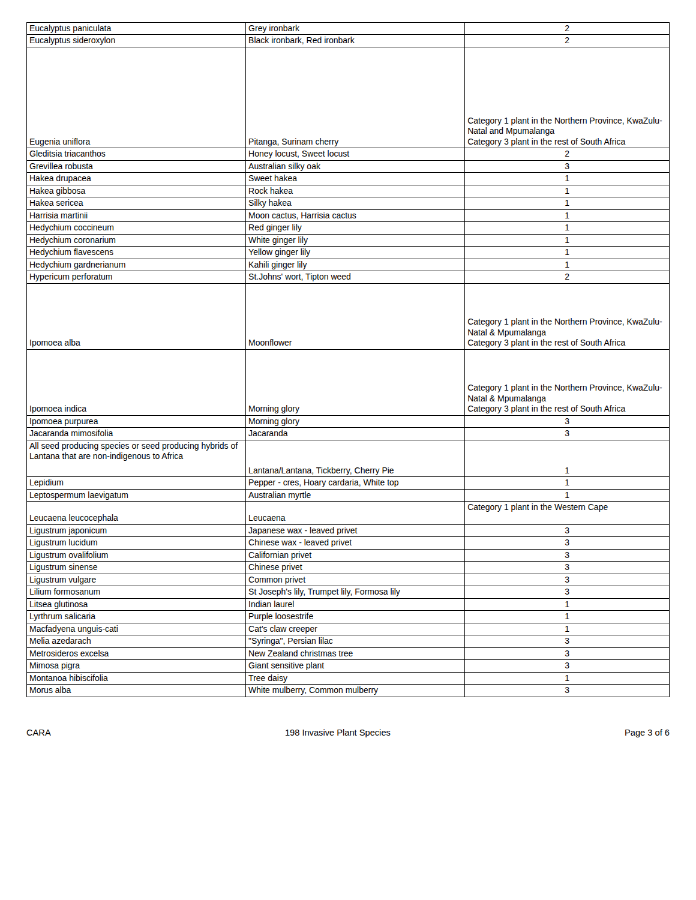| Eucalyptus paniculata | Grey ironbark | 2 |
| Eucalyptus sideroxylon | Black ironbark, Red ironbark | 2 |
| Eugenia uniflora | Pitanga, Surinam cherry | Category 1 plant in the Northern Province, KwaZulu-Natal and Mpumalanga Category 3 plant in the rest of South Africa |
| Gleditsia triacanthos | Honey locust, Sweet locust | 2 |
| Grevillea robusta | Australian silky oak | 3 |
| Hakea drupacea | Sweet hakea | 1 |
| Hakea gibbosa | Rock hakea | 1 |
| Hakea sericea | Silky hakea | 1 |
| Harrisia martinii | Moon cactus, Harrisia cactus | 1 |
| Hedychium coccineum | Red ginger lily | 1 |
| Hedychium coronarium | White ginger lily | 1 |
| Hedychium flavescens | Yellow ginger lily | 1 |
| Hedychium gardnerianum | Kahili ginger lily | 1 |
| Hypericum perforatum | St.Johns' wort, Tipton weed | 2 |
| Ipomoea alba | Moonflower | Category 1 plant in the Northern Province, KwaZulu-Natal & Mpumalanga Category 3 plant in the rest of South Africa |
| Ipomoea indica | Morning glory | Category 1 plant in the Northern Province, KwaZulu-Natal & Mpumalanga Category 3 plant in the rest of South Africa |
| Ipomoea purpurea | Morning glory | 3 |
| Jacaranda mimosifolia | Jacaranda | 3 |
| All seed producing species or seed producing hybrids of Lantana that are non-indigenous to Africa | Lantana/Lantana, Tickberry, Cherry Pie | 1 |
| Lepidium | Pepper - cres, Hoary cardaria, White top | 1 |
| Leptospermum laevigatum | Australian myrtle | 1 |
| Leucaena leucocephala | Leucaena | Category 1 plant in the Western Cape |
| Ligustrum japonicum | Japanese wax - leaved privet | 3 |
| Ligustrum lucidum | Chinese wax - leaved privet | 3 |
| Ligustrum ovalifolium | Californian privet | 3 |
| Ligustrum sinense | Chinese privet | 3 |
| Ligustrum vulgare | Common privet | 3 |
| Lilium formosanum | St Joseph's lily, Trumpet lily, Formosa lily | 3 |
| Litsea glutinosa | Indian laurel | 1 |
| Lyrthrum salicaria | Purple loosestrife | 1 |
| Macfadyena unguis-cati | Cat's claw creeper | 1 |
| Melia azedarach | "Syringa", Persian lilac | 3 |
| Metrosideros excelsa | New Zealand christmas tree | 3 |
| Mimosa pigra | Giant sensitive plant | 3 |
| Montanoa hibiscifolia | Tree daisy | 1 |
| Morus alba | White mulberry, Common mulberry | 3 |
CARA
198 Invasive Plant Species
Page 3 of 6